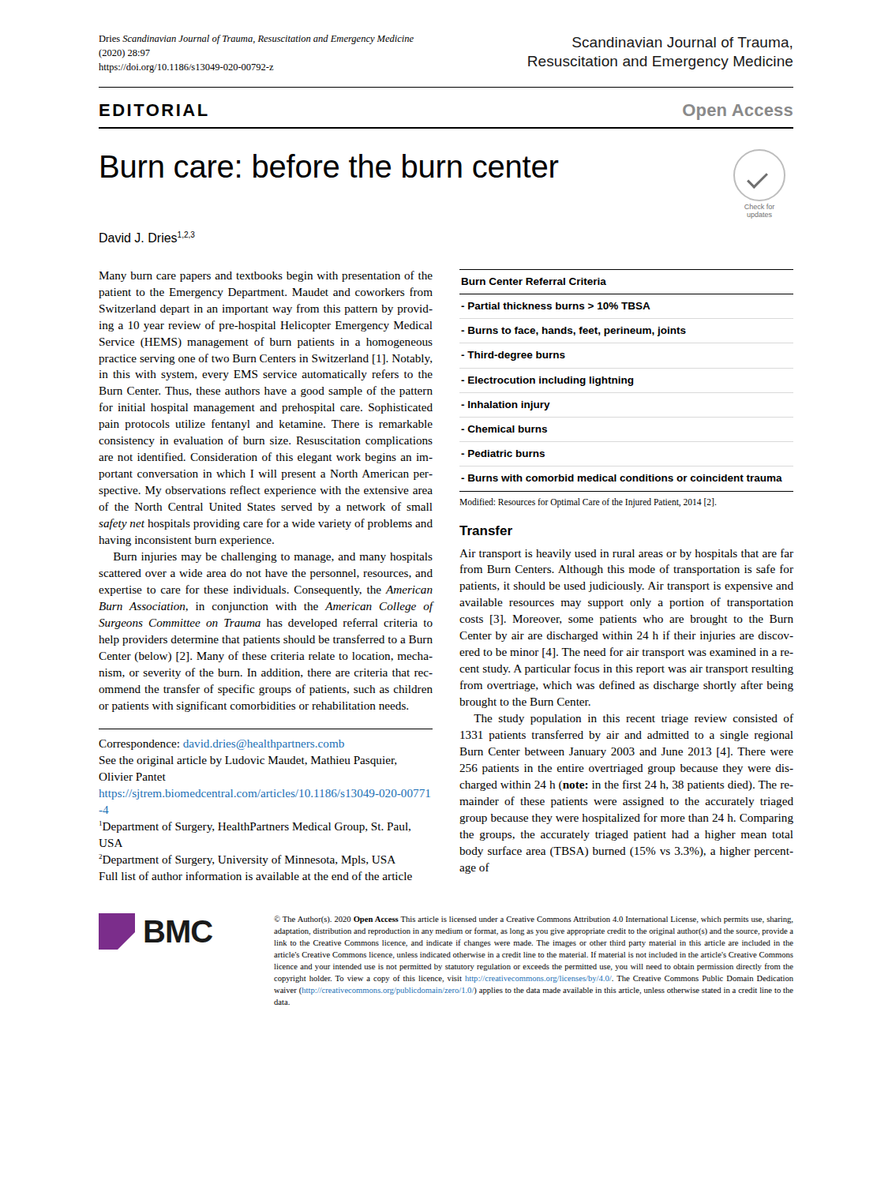Dries Scandinavian Journal of Trauma, Resuscitation and Emergency Medicine
(2020) 28:97
https://doi.org/10.1186/s13049-020-00792-z
Scandinavian Journal of Trauma,
Resuscitation and Emergency Medicine
Editorial
Open Access
Burn care: before the burn center
Check for
updates
David J. Dries1,2,3
Many burn care papers and textbooks begin with presentation of the patient to the Emergency Department. Maudet and coworkers from Switzerland depart in an important way from this pattern by providing a 10 year review of pre-hospital Helicopter Emergency Medical Service (HEMS) management of burn patients in a homogeneous practice serving one of two Burn Centers in Switzerland [1]. Notably, in this with system, every EMS service automatically refers to the Burn Center. Thus, these authors have a good sample of the pattern for initial hospital management and prehospital care. Sophisticated pain protocols utilize fentanyl and ketamine. There is remarkable consistency in evaluation of burn size. Resuscitation complications are not identified. Consideration of this elegant work begins an important conversation in which I will present a North American perspective. My observations reflect experience with the extensive area of the North Central United States served by a network of small safety net hospitals providing care for a wide variety of problems and having inconsistent burn experience.
Burn injuries may be challenging to manage, and many hospitals scattered over a wide area do not have the personnel, resources, and expertise to care for these individuals. Consequently, the American Burn Association, in conjunction with the American College of Surgeons Committee on Trauma has developed referral criteria to help providers determine that patients should be transferred to a Burn Center (below) [2]. Many of these criteria relate to location, mechanism, or severity of the burn. In addition, there are criteria that recommend the transfer of specific groups of patients, such as children or patients with significant comorbidities or rehabilitation needs.
Correspondence: david.dries@healthpartners.comb
See the original article by Ludovic Maudet, Mathieu Pasquier, Olivier Pantet
https://sjtrem.biomedcentral.com/articles/10.1186/s13049-020-00771-4
1Department of Surgery, HealthPartners Medical Group, St. Paul, USA
2Department of Surgery, University of Minnesota, Mpls, USA
Full list of author information is available at the end of the article
Burn Center Referral Criteria
- Partial thickness burns > 10% TBSA
- Burns to face, hands, feet, perineum, joints
- Third-degree burns
- Electrocution including lightning
- Inhalation injury
- Chemical burns
- Pediatric burns
- Burns with comorbid medical conditions or coincident trauma
Modified: Resources for Optimal Care of the Injured Patient, 2014 [2].
Transfer
Air transport is heavily used in rural areas or by hospitals that are far from Burn Centers. Although this mode of transportation is safe for patients, it should be used judiciously. Air transport is expensive and available resources may support only a portion of transportation costs [3]. Moreover, some patients who are brought to the Burn Center by air are discharged within 24 h if their injuries are discovered to be minor [4]. The need for air transport was examined in a recent study. A particular focus in this report was air transport resulting from overtriage, which was defined as discharge shortly after being brought to the Burn Center.
The study population in this recent triage review consisted of 1331 patients transferred by air and admitted to a single regional Burn Center between January 2003 and June 2013 [4]. There were 256 patients in the entire overtriaged group because they were discharged within 24 h (note: in the first 24 h, 38 patients died). The remainder of these patients were assigned to the accurately triaged group because they were hospitalized for more than 24 h. Comparing the groups, the accurately triaged patient had a higher mean total body surface area (TBSA) burned (15% vs 3.3%), a higher percentage of
BMC
© The Author(s). 2020 Open Access This article is licensed under a Creative Commons Attribution 4.0 International License, which permits use, sharing, adaptation, distribution and reproduction in any medium or format, as long as you give appropriate credit to the original author(s) and the source, provide a link to the Creative Commons licence, and indicate if changes were made. The images or other third party material in this article are included in the article's Creative Commons licence, unless indicated otherwise in a credit line to the material. If material is not included in the article's Creative Commons licence and your intended use is not permitted by statutory regulation or exceeds the permitted use, you will need to obtain permission directly from the copyright holder. To view a copy of this licence, visit http://creativecommons.org/licenses/by/4.0/. The Creative Commons Public Domain Dedication waiver (http://creativecommons.org/publicdomain/zero/1.0/) applies to the data made available in this article, unless otherwise stated in a credit line to the data.